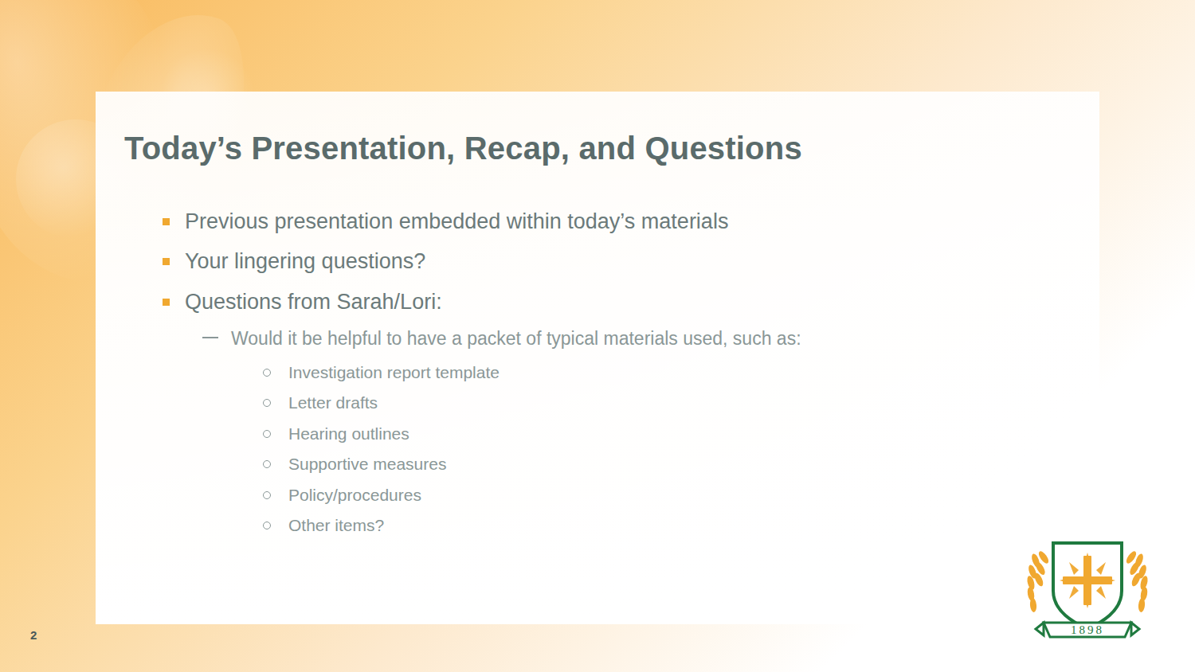Today’s Presentation, Recap, and Questions
Previous presentation embedded within today’s materials
Your lingering questions?
Questions from Sarah/Lori:
Would it be helpful to have a packet of typical materials used, such as:
Investigation report template
Letter drafts
Hearing outlines
Supportive measures
Policy/procedures
Other items?
2
1898